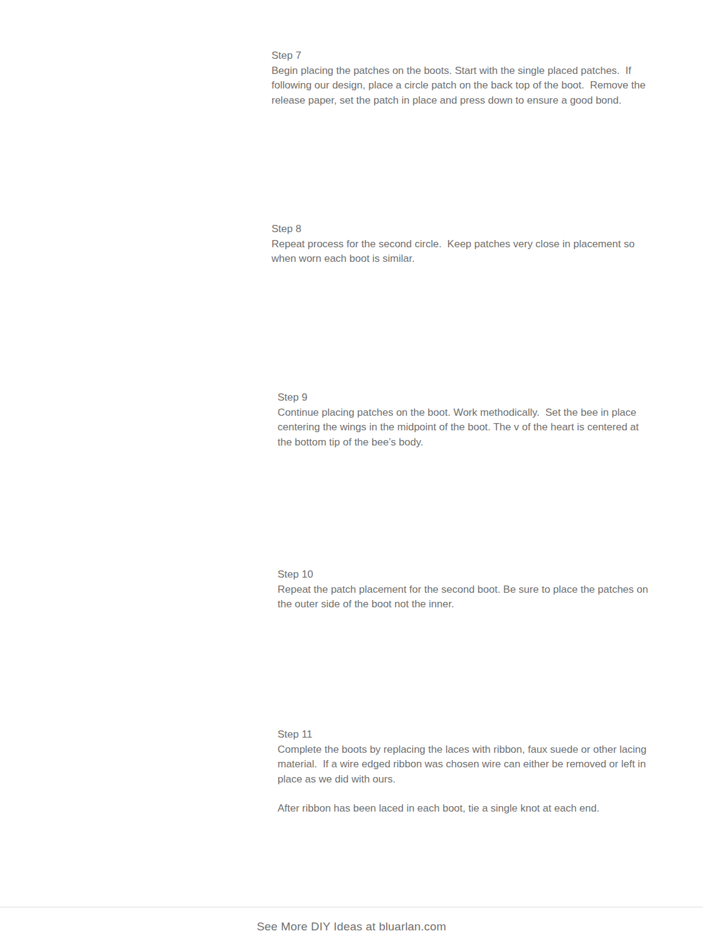Step 7
Begin placing the patches on the boots. Start with the single placed patches. If following our design, place a circle patch on the back top of the boot. Remove the release paper, set the patch in place and press down to ensure a good bond.
Step 8
Repeat process for the second circle. Keep patches very close in placement so when worn each boot is similar.
Step 9
Continue placing patches on the boot. Work methodically. Set the bee in place centering the wings in the midpoint of the boot. The v of the heart is centered at the bottom tip of the bee’s body.
Step 10
Repeat the patch placement for the second boot. Be sure to place the patches on the outer side of the boot not the inner.
Step 11
Complete the boots by replacing the laces with ribbon, faux suede or other lacing material. If a wire edged ribbon was chosen wire can either be removed or left in place as we did with ours.
After ribbon has been laced in each boot, tie a single knot at each end.
See More DIY Ideas at bluarlan.com